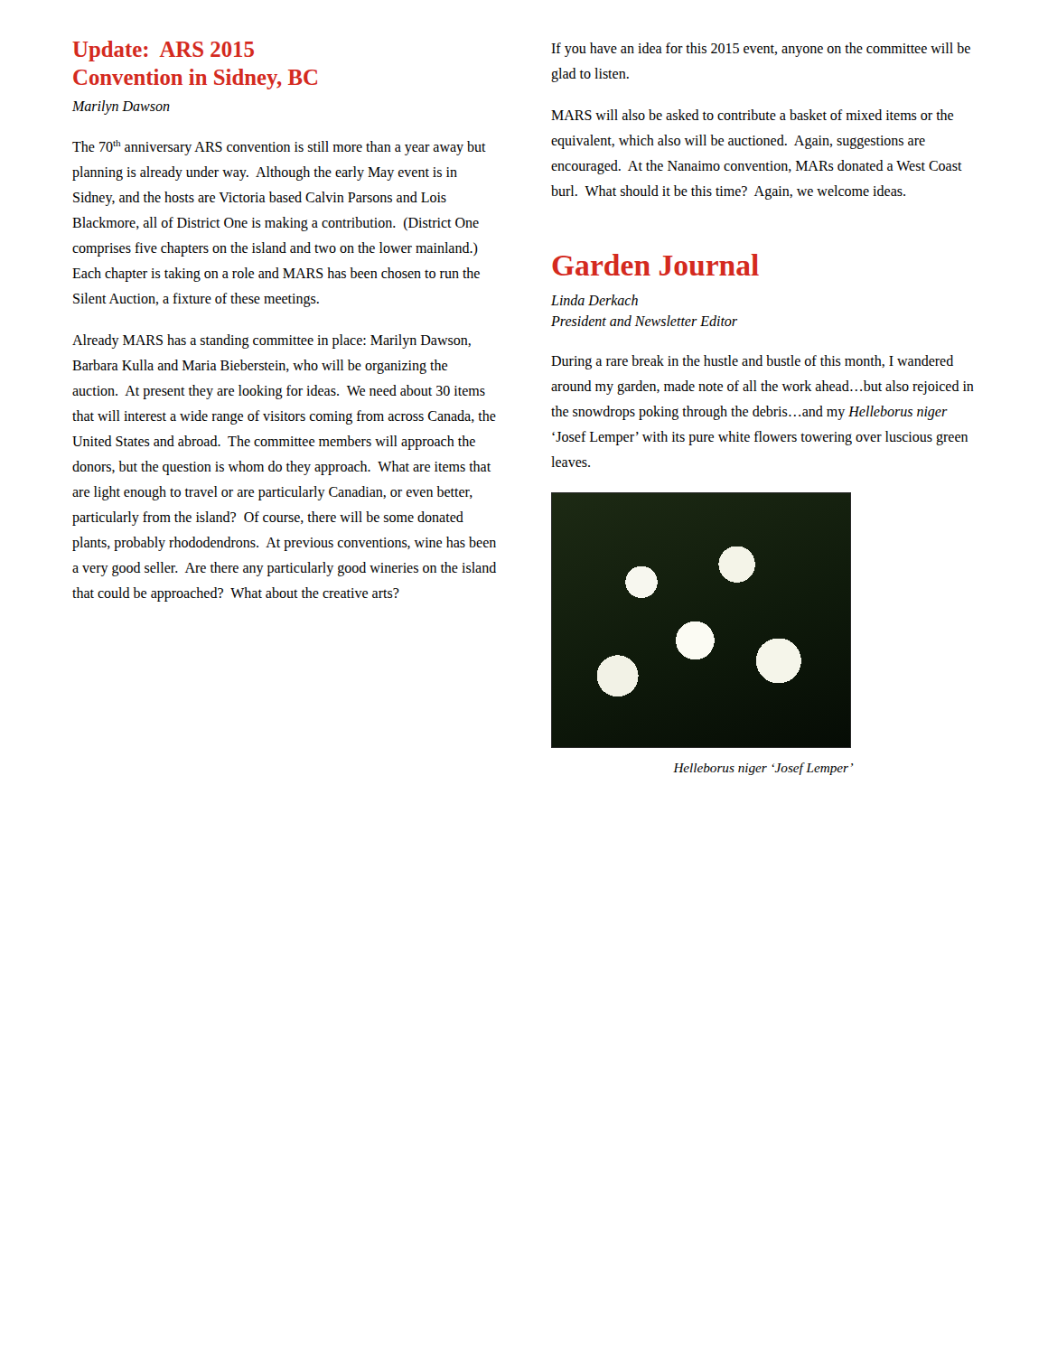Update: ARS 2015
Convention in Sidney, BC
Marilyn Dawson
The 70th anniversary ARS convention is still more than a year away but planning is already under way. Although the early May event is in Sidney, and the hosts are Victoria based Calvin Parsons and Lois Blackmore, all of District One is making a contribution. (District One comprises five chapters on the island and two on the lower mainland.) Each chapter is taking on a role and MARS has been chosen to run the Silent Auction, a fixture of these meetings.
Already MARS has a standing committee in place: Marilyn Dawson, Barbara Kulla and Maria Bieberstein, who will be organizing the auction. At present they are looking for ideas. We need about 30 items that will interest a wide range of visitors coming from across Canada, the United States and abroad. The committee members will approach the donors, but the question is whom do they approach. What are items that are light enough to travel or are particularly Canadian, or even better, particularly from the island? Of course, there will be some donated plants, probably rhododendrons. At previous conventions, wine has been a very good seller. Are there any particularly good wineries on the island that could be approached? What about the creative arts?
If you have an idea for this 2015 event, anyone on the committee will be glad to listen.
MARS will also be asked to contribute a basket of mixed items or the equivalent, which also will be auctioned. Again, suggestions are encouraged. At the Nanaimo convention, MARs donated a West Coast burl. What should it be this time? Again, we welcome ideas.
Garden Journal
Linda Derkach
President and Newsletter Editor
During a rare break in the hustle and bustle of this month, I wandered around my garden, made note of all the work ahead…but also rejoiced in the snowdrops poking through the debris…and my Helleborus niger ‘Josef Lemper’ with its pure white flowers towering over luscious green leaves.
Helleborus niger ‘Josef Lemper’